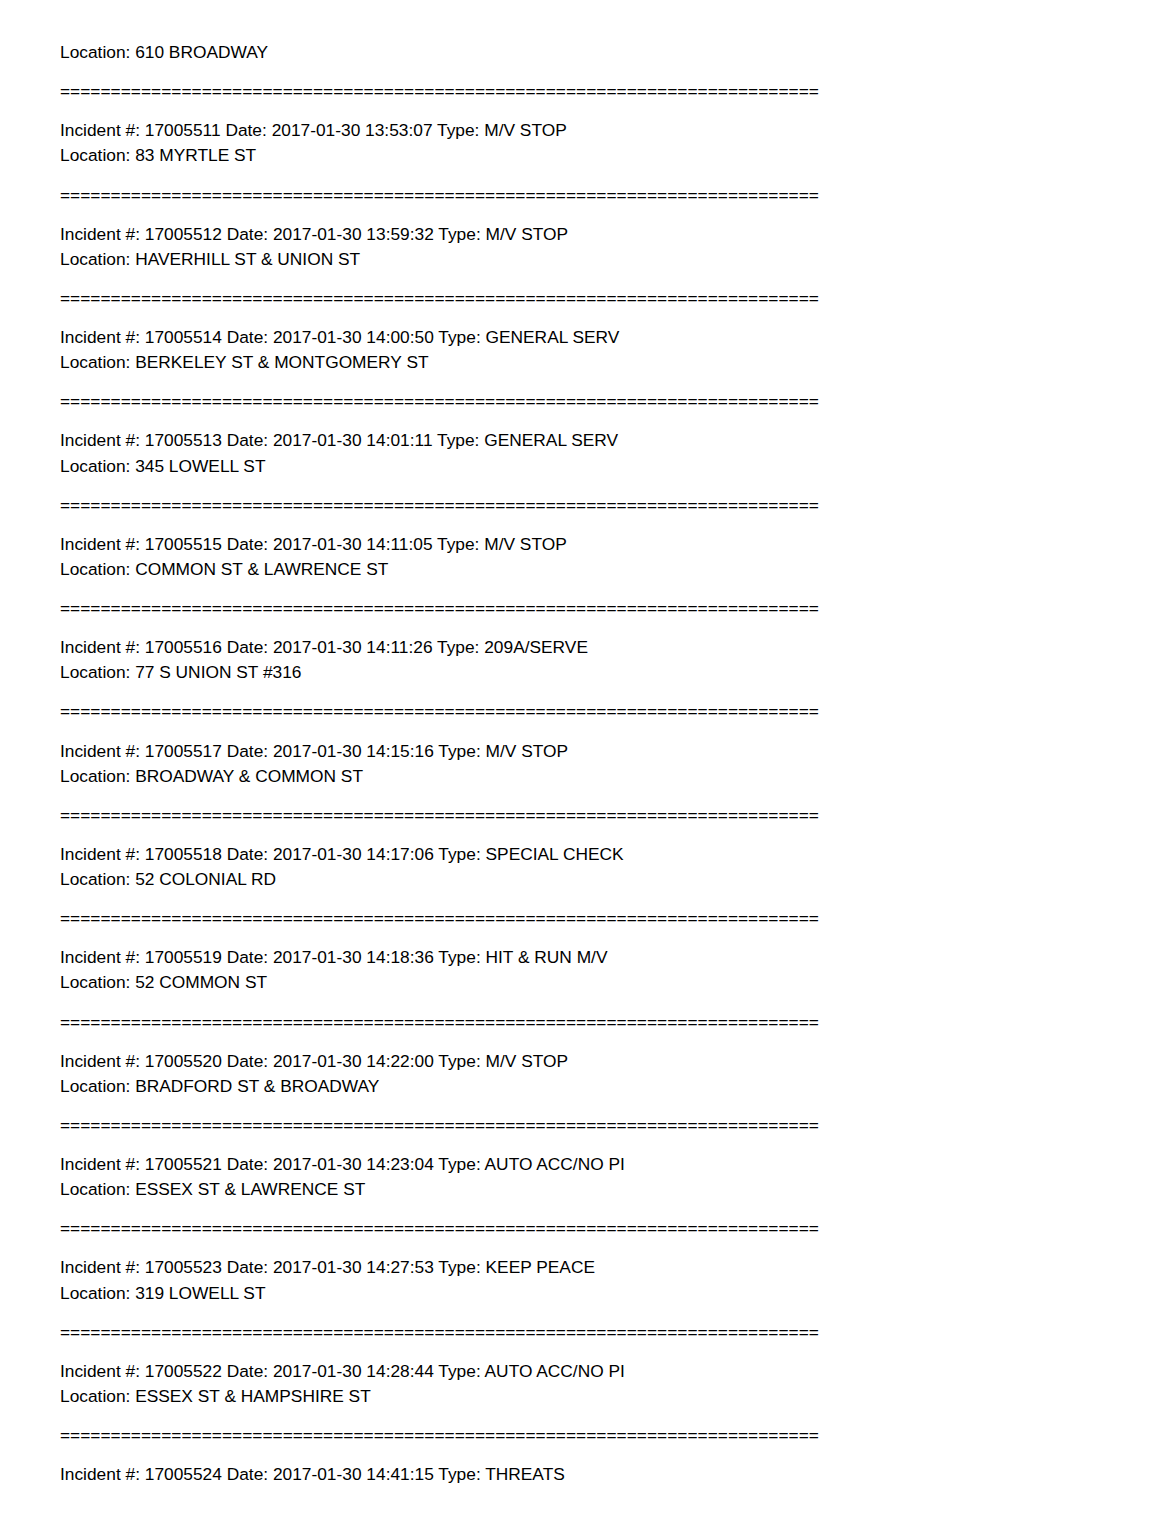Location: 610 BROADWAY
===========================================================================
Incident #: 17005511 Date: 2017-01-30 13:53:07 Type: M/V STOP
Location: 83 MYRTLE ST
===========================================================================
Incident #: 17005512 Date: 2017-01-30 13:59:32 Type: M/V STOP
Location: HAVERHILL ST & UNION ST
===========================================================================
Incident #: 17005514 Date: 2017-01-30 14:00:50 Type: GENERAL SERV
Location: BERKELEY ST & MONTGOMERY ST
===========================================================================
Incident #: 17005513 Date: 2017-01-30 14:01:11 Type: GENERAL SERV
Location: 345 LOWELL ST
===========================================================================
Incident #: 17005515 Date: 2017-01-30 14:11:05 Type: M/V STOP
Location: COMMON ST & LAWRENCE ST
===========================================================================
Incident #: 17005516 Date: 2017-01-30 14:11:26 Type: 209A/SERVE
Location: 77 S UNION ST #316
===========================================================================
Incident #: 17005517 Date: 2017-01-30 14:15:16 Type: M/V STOP
Location: BROADWAY & COMMON ST
===========================================================================
Incident #: 17005518 Date: 2017-01-30 14:17:06 Type: SPECIAL CHECK
Location: 52 COLONIAL RD
===========================================================================
Incident #: 17005519 Date: 2017-01-30 14:18:36 Type: HIT & RUN M/V
Location: 52 COMMON ST
===========================================================================
Incident #: 17005520 Date: 2017-01-30 14:22:00 Type: M/V STOP
Location: BRADFORD ST & BROADWAY
===========================================================================
Incident #: 17005521 Date: 2017-01-30 14:23:04 Type: AUTO ACC/NO PI
Location: ESSEX ST & LAWRENCE ST
===========================================================================
Incident #: 17005523 Date: 2017-01-30 14:27:53 Type: KEEP PEACE
Location: 319 LOWELL ST
===========================================================================
Incident #: 17005522 Date: 2017-01-30 14:28:44 Type: AUTO ACC/NO PI
Location: ESSEX ST & HAMPSHIRE ST
===========================================================================
Incident #: 17005524 Date: 2017-01-30 14:41:15 Type: THREATS